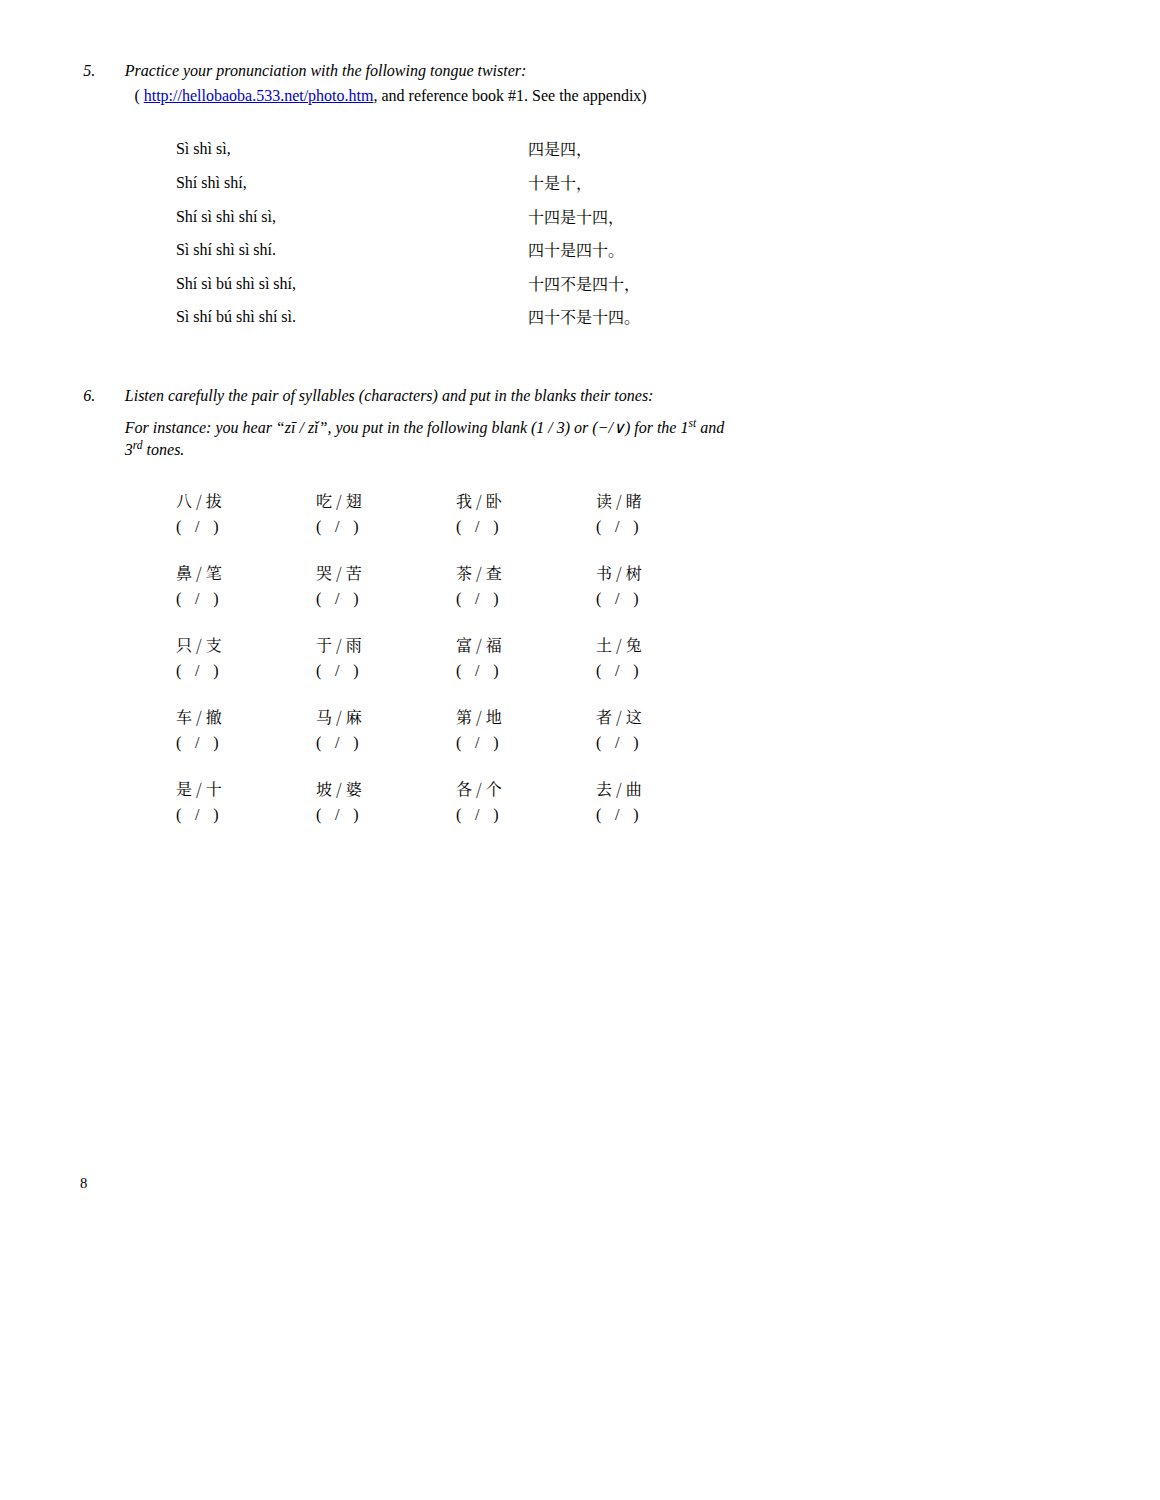5.
Practice your pronunciation with the following tongue twister:
( http://hellobaoba.533.net/photo.htm, and reference book #1. See the appendix)
| Sì shì sì, | 四是四， |
| Shí shì shí, | 十是十， |
| Shí sì shì shí sì, | 十四是十四， |
| Sì shí shì sì shí. | 四十是四十。 |
| Shí sì bú shì sì shí, | 十四不是四十， |
| Sì shí bú shì shí sì. | 四十不是十四。 |
6.
Listen carefully the pair of syllables (characters) and put in the blanks their tones:
For instance: you hear “zī / zǐ”, you put in the following blank (1 / 3) or (−/∨) for the 1st and 3rd tones.
| 八 / 拔 | 吃 / 翅 | 我 / 卧 | 读 / 睹 |
| ( / ) | ( / ) | ( / ) | ( / ) |
| 鼻 / 笔 | 哭 / 苦 | 茶 / 查 | 书 / 树 |
| ( / ) | ( / ) | ( / ) | ( / ) |
| 只 / 支 | 于 / 雨 | 富 / 福 | 土 / 兔 |
| ( / ) | ( / ) | ( / ) | ( / ) |
| 车 / 撤 | 马 / 麻 | 第 / 地 | 者 / 这 |
| ( / ) | ( / ) | ( / ) | ( / ) |
| 是 / 十 | 坡 / 婆 | 各 / 个 | 去 / 曲 |
| ( / ) | ( / ) | ( / ) | ( / ) |
8